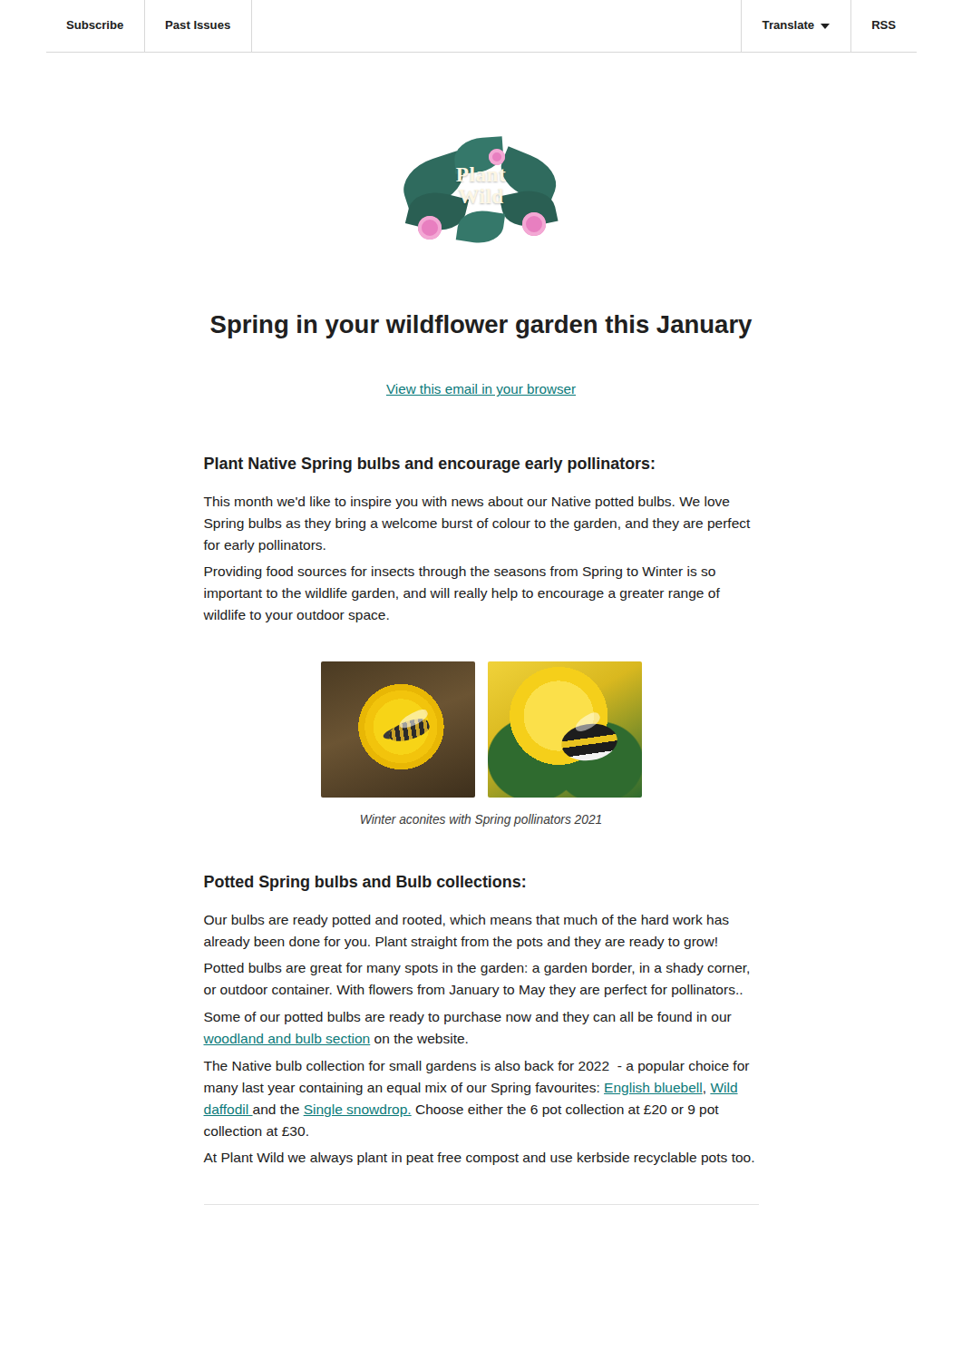Subscribe Past Issues
Translate RSS
Plant
Wild
Spring in your wildflower garden this January
View this email in your browser
Plant Native Spring bulbs and encourage early pollinators:
This month we'd like to inspire you with news about our Native potted bulbs. We love Spring bulbs as they bring a welcome burst of colour to the garden, and they are perfect for early pollinators.
Providing food sources for insects through the seasons from Spring to Winter is so important to the wildlife garden, and will really help to encourage a greater range of wildlife to your outdoor space.
Winter aconites with Spring pollinators 2021
Potted Spring bulbs and Bulb collections:
Our bulbs are ready potted and rooted, which means that much of the hard work has already been done for you. Plant straight from the pots and they are ready to grow!
Potted bulbs are great for many spots in the garden: a garden border, in a shady corner, or outdoor container. With flowers from January to May they are perfect for pollinators..
Some of our potted bulbs are ready to purchase now and they can all be found in our woodland and bulb section on the website.
The Native bulb collection for small gardens is also back for 2022 - a popular choice for many last year containing an equal mix of our Spring favourites: English bluebell, Wild daffodil and the Single snowdrop. Choose either the 6 pot collection at £20 or 9 pot collection at £30.
At Plant Wild we always plant in peat free compost and use kerbside recyclable pots too.